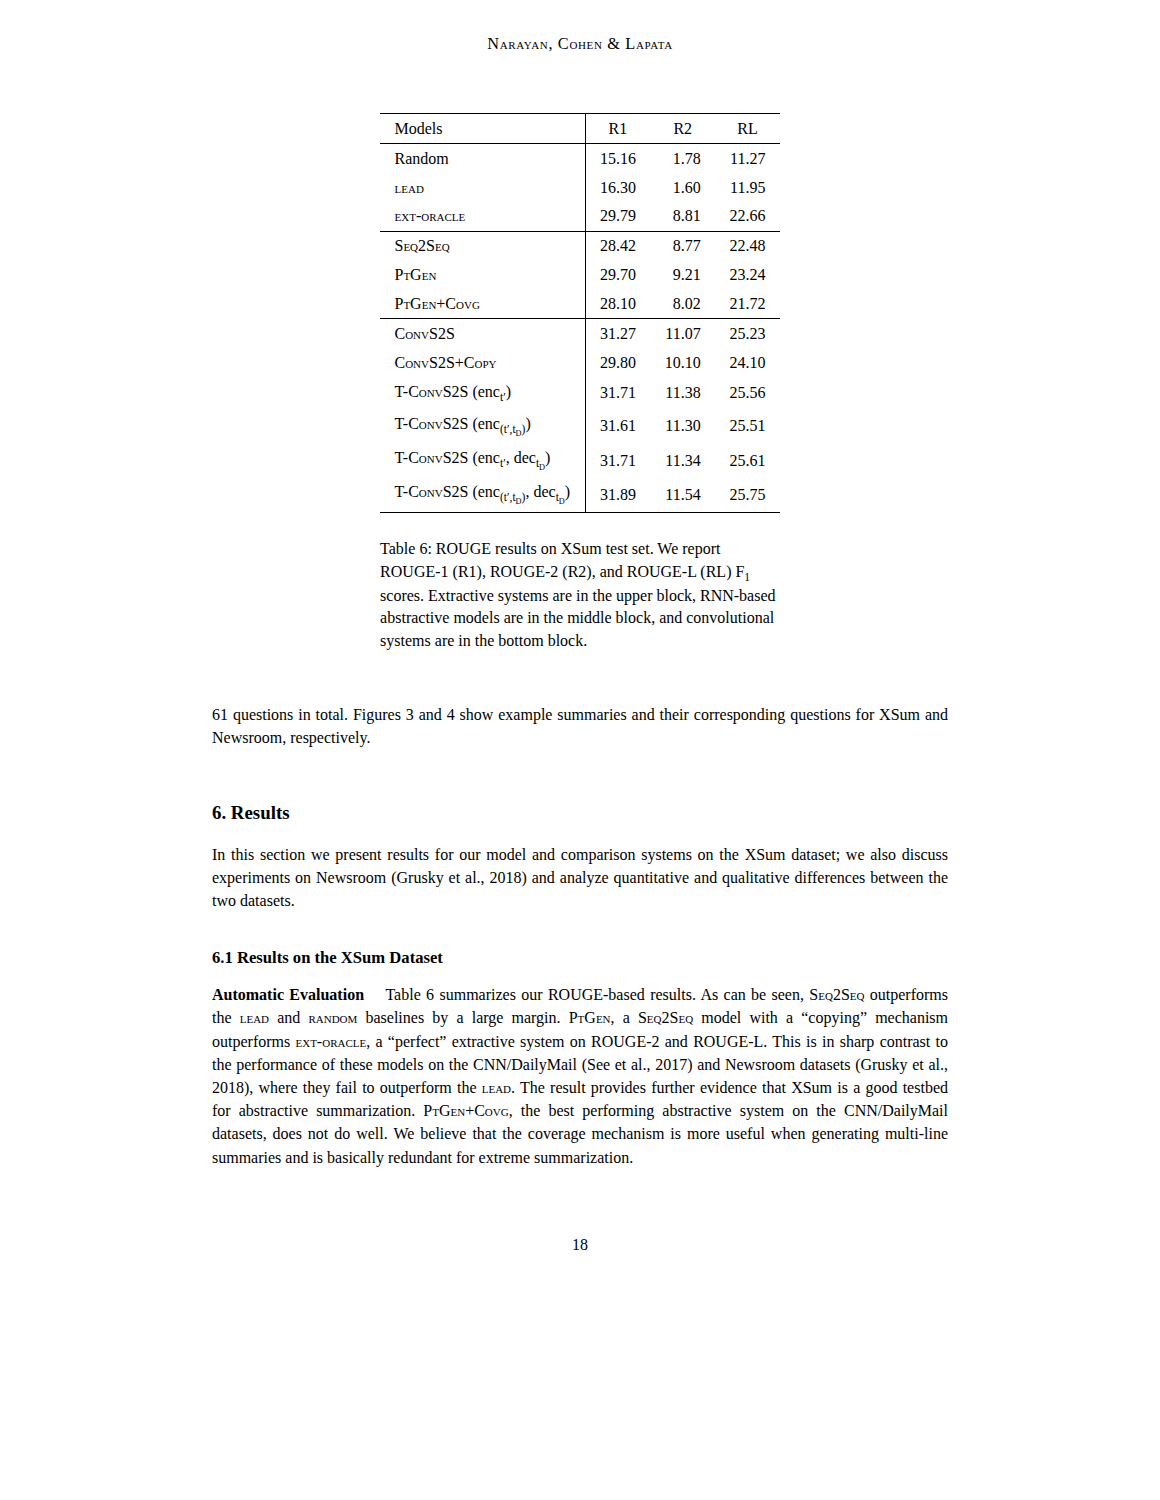Narayan, Cohen & Lapata
Table 6: ROUGE results on XSum test set. We report ROUGE-1 (R1), ROUGE-2 (R2), and ROUGE-L (RL) F 1 scores. Extractive systems are in the upper block, RNN-based abstractive models are in the middle block, and convolutional systems are in the bottom block.
| Models | R1 | R2 | RL |
| --- | --- | --- | --- |
| Random | 15.16 | 1.78 | 11.27 |
| lead | 16.30 | 1.60 | 11.95 |
| ext-oracle | 29.79 | 8.81 | 22.66 |
| Seq2Seq | 28.42 | 8.77 | 22.48 |
| PtGen | 29.70 | 9.21 | 23.24 |
| PtGen+Covg | 28.10 | 8.02 | 21.72 |
| ConvS2S | 31.27 | 11.07 | 25.23 |
| ConvS2S+Copy | 29.80 | 10.10 | 24.10 |
| T-ConvS2S (enc t′ ) | 31.71 | 11.38 | 25.56 |
| T-ConvS2S (enc (t′,t D ) ) | 31.61 | 11.30 | 25.51 |
| T-ConvS2S (enc t′ , dec t D ) | 31.71 | 11.34 | 25.61 |
| T-ConvS2S (enc (t′,t D ) , dec t D ) | 31.89 | 11.54 | 25.75 |
61 questions in total. Figures 3 and 4 show example summaries and their corresponding questions for XSum and Newsroom, respectively.
6. Results
In this section we present results for our model and comparison systems on the XSum dataset; we also discuss experiments on Newsroom (Grusky et al., 2018) and analyze quantitative and qualitative differences between the two datasets.
6.1 Results on the XSum Dataset
Automatic Evaluation Table 6 summarizes our ROUGE-based results. As can be seen, Seq2Seq outperforms the lead and random baselines by a large margin. PtGen, a Seq2Seq model with a “copying” mechanism outperforms ext-oracle, a “perfect” extractive system on ROUGE-2 and ROUGE-L. This is in sharp contrast to the performance of these models on the CNN/DailyMail (See et al., 2017) and Newsroom datasets (Grusky et al., 2018), where they fail to outperform the lead. The result provides further evidence that XSum is a good testbed for abstractive summarization. PtGen+Covg, the best performing abstractive system on the CNN/DailyMail datasets, does not do well. We believe that the coverage mechanism is more useful when generating multi-line summaries and is basically redundant for extreme summarization.
18